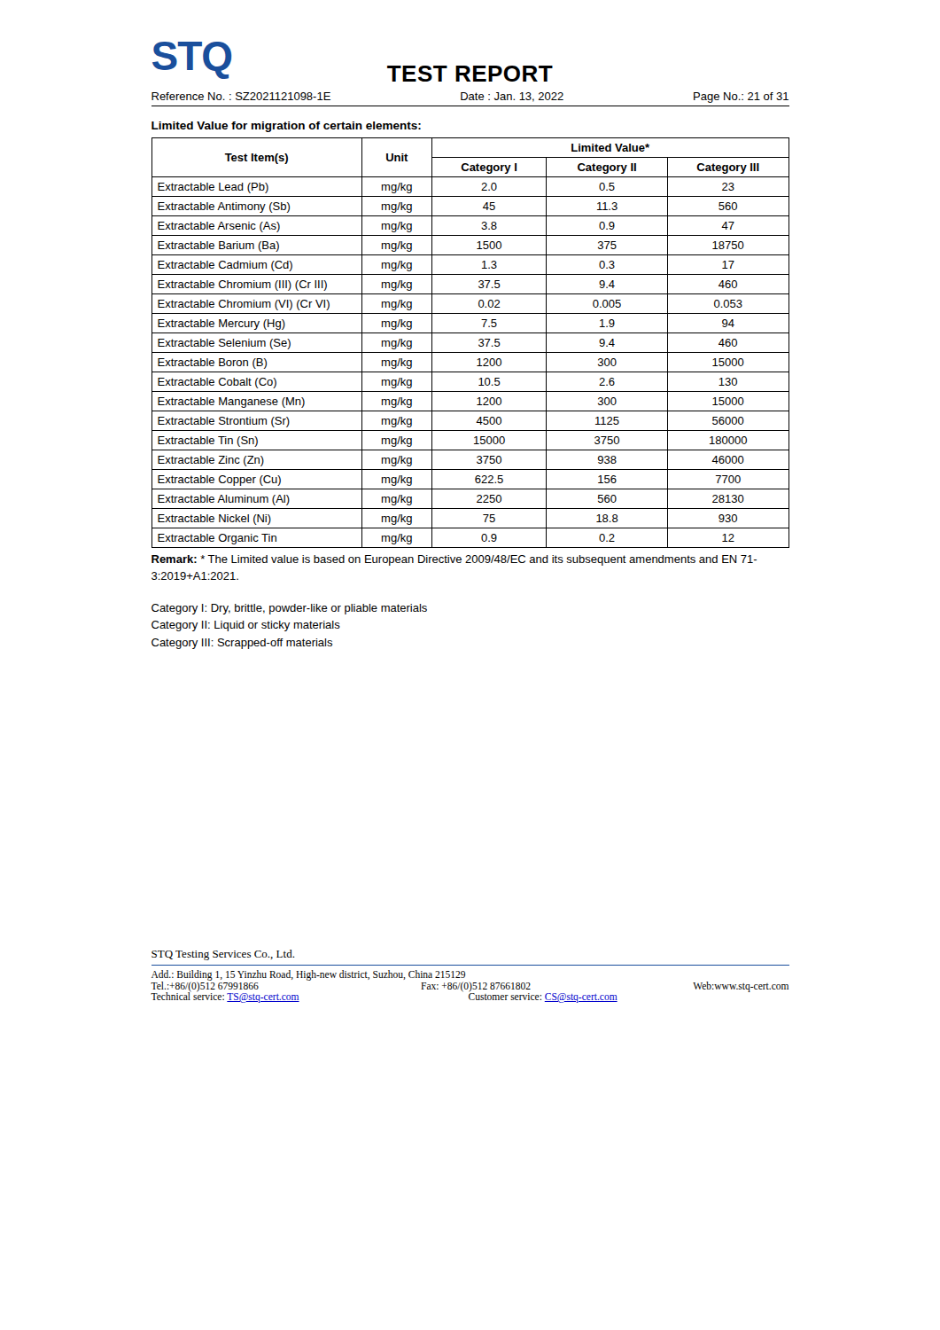STQ
TEST REPORT
Reference No. : SZ2021121098-1E Date : Jan. 13, 2022 Page No.: 21 of 31
Limited Value for migration of certain elements:
| Test Item(s) | Unit | Limited Value* |
| --- | --- | --- |
| Category I | Category II | Category III |
| Extractable Lead (Pb) | mg/kg | 2.0 | 0.5 | 23 |
| Extractable Antimony (Sb) | mg/kg | 45 | 11.3 | 560 |
| Extractable Arsenic (As) | mg/kg | 3.8 | 0.9 | 47 |
| Extractable Barium (Ba) | mg/kg | 1500 | 375 | 18750 |
| Extractable Cadmium (Cd) | mg/kg | 1.3 | 0.3 | 17 |
| Extractable Chromium (III) (Cr III) | mg/kg | 37.5 | 9.4 | 460 |
| Extractable Chromium (VI) (Cr VI) | mg/kg | 0.02 | 0.005 | 0.053 |
| Extractable Mercury (Hg) | mg/kg | 7.5 | 1.9 | 94 |
| Extractable Selenium (Se) | mg/kg | 37.5 | 9.4 | 460 |
| Extractable Boron (B) | mg/kg | 1200 | 300 | 15000 |
| Extractable Cobalt (Co) | mg/kg | 10.5 | 2.6 | 130 |
| Extractable Manganese (Mn) | mg/kg | 1200 | 300 | 15000 |
| Extractable Strontium (Sr) | mg/kg | 4500 | 1125 | 56000 |
| Extractable Tin (Sn) | mg/kg | 15000 | 3750 | 180000 |
| Extractable Zinc (Zn) | mg/kg | 3750 | 938 | 46000 |
| Extractable Copper (Cu) | mg/kg | 622.5 | 156 | 7700 |
| Extractable Aluminum (Al) | mg/kg | 2250 | 560 | 28130 |
| Extractable Nickel (Ni) | mg/kg | 75 | 18.8 | 930 |
| Extractable Organic Tin | mg/kg | 0.9 | 0.2 | 12 |
Remark: * The Limited value is based on European Directive 2009/48/EC and its subsequent amendments and EN 71-3:2019+A1:2021.
Category I: Dry, brittle, powder-like or pliable materials
Category II: Liquid or sticky materials
Category III: Scrapped-off materials
STQ Testing Services Co., Ltd.
Add.: Building 1, 15 Yinzhu Road, High-new district, Suzhou, China 215129
Tel.:+86/(0)512 67991866 Fax: +86/(0)512 87661802 Web:www.stq-cert.com
Technical service: TS@stq-cert.com Customer service: CS@stq-cert.com